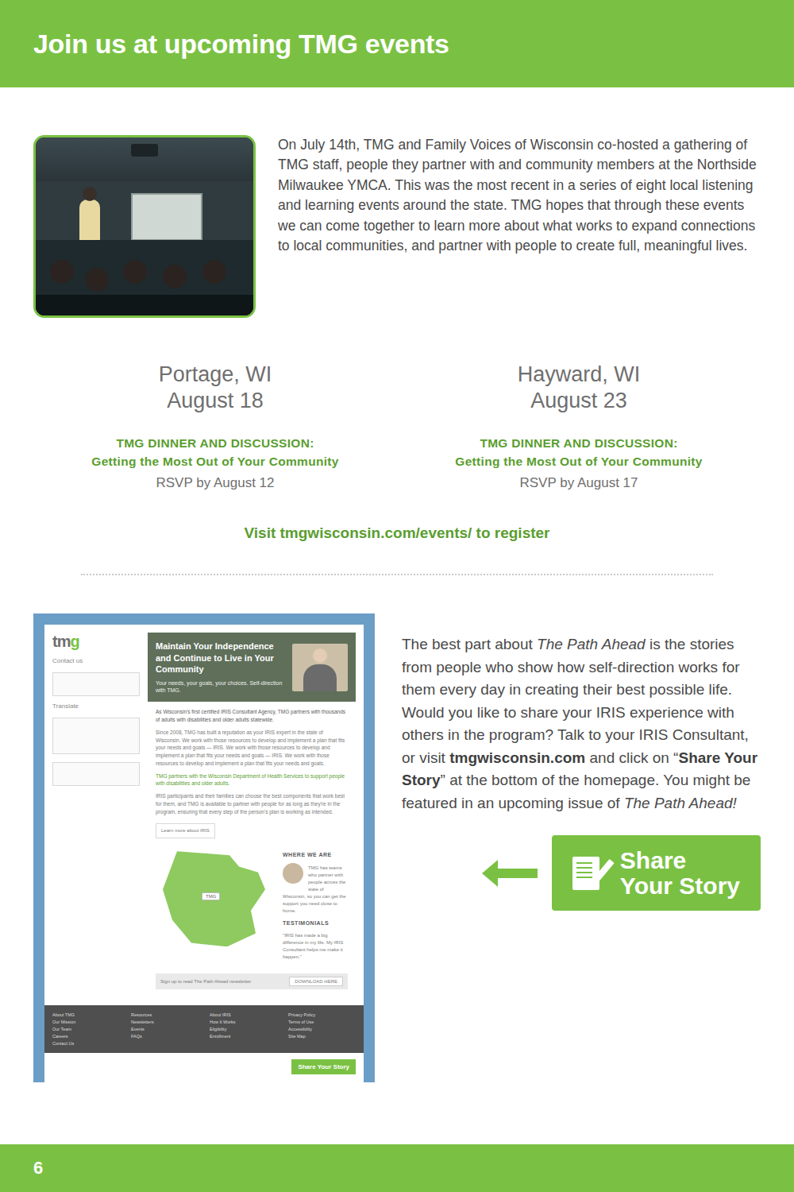Join us at upcoming TMG events
On July 14th, TMG and Family Voices of Wisconsin co-hosted a gathering of TMG staff, people they partner with and community members at the Northside Milwaukee YMCA. This was the most recent in a series of eight local listening and learning events around the state. TMG hopes that through these events we can come together to learn more about what works to expand connections to local communities, and partner with people to create full, meaningful lives.
Portage, WI
August 18
TMG DINNER AND DISCUSSION: Getting the Most Out of Your Community
RSVP by August 12
Hayward, WI
August 23
TMG DINNER AND DISCUSSION: Getting the Most Out of Your Community
RSVP by August 17
Visit tmgwisconsin.com/events/ to register
tmg
Contact us
Translate
Maintain Your Independence and Continue to Live in Your Community Your needs, your goals, your choices. Self-direction with TMG.
As Wisconsin's first certified IRIS Consultant Agency, TMG partners with thousands of adults with disabilities and older adults statewide.
Since 2008, TMG has built a reputation as your IRIS expert in the state of Wisconsin. We work with those resources to develop and implement a plan that fits your needs and goals — IRIS. We work with those resources to develop and implement a plan that fits your needs and goals — IRIS. We work with those resources to develop and implement a plan that fits your needs and goals.
TMG partners with the Wisconsin Department of Health Services to support people with disabilities and older adults.
IRIS participants and their families can choose the best components that work best for them, and TMG is available to partner with people for as long as they're in the program, ensuring that every step of the person's plan is working as intended.
Learn more about IRIS
TMG
WHERE WE ARE
TMG has teams who partner with people across the state of Wisconsin, so you can get the support you need close to home.
TESTIMONIALS
"IRIS has made a big difference in my life. My IRIS Consultant helps me make it happen."
Sign up to read The Path Ahead newsletter DOWNLOAD HERE
About TMG
Our Mission
Our Team
Careers
Contact Us
Resources
Newsletters
Events
FAQs
About IRIS
How It Works
Eligibility
Enrollment
Privacy Policy
Terms of Use
Accessibility
Site Map
Share Your Story
The best part about The Path Ahead is the stories from people who show how self-direction works for them every day in creating their best possible life. Would you like to share your IRIS experience with others in the program? Talk to your IRIS Consultant, or visit tmgwisconsin.com and click on “Share Your Story” at the bottom of the homepage. You might be featured in an upcoming issue of The Path Ahead!
Share
Your Story
6